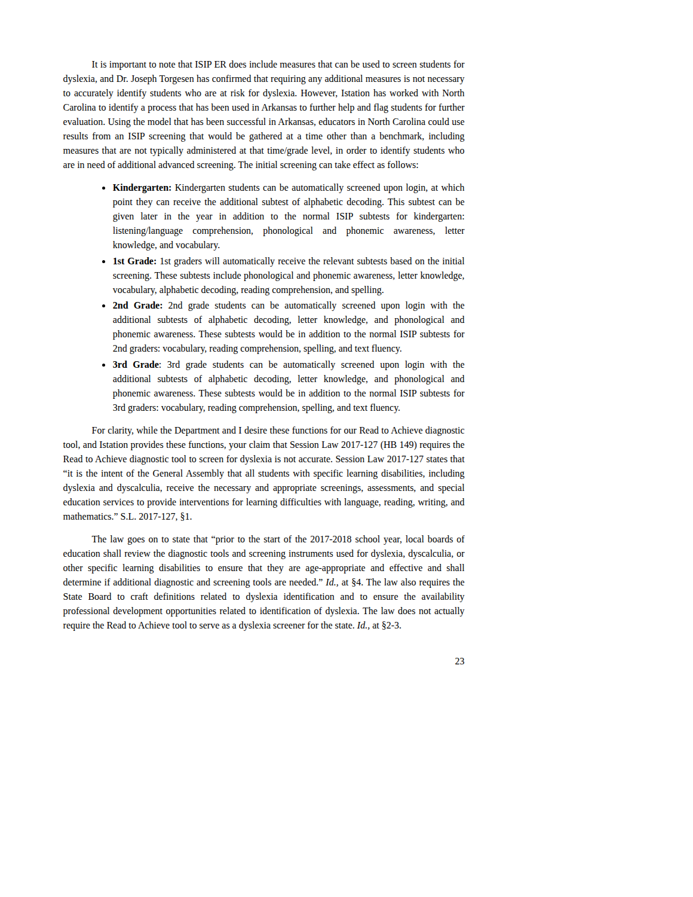It is important to note that ISIP ER does include measures that can be used to screen students for dyslexia, and Dr. Joseph Torgesen has confirmed that requiring any additional measures is not necessary to accurately identify students who are at risk for dyslexia. However, Istation has worked with North Carolina to identify a process that has been used in Arkansas to further help and flag students for further evaluation. Using the model that has been successful in Arkansas, educators in North Carolina could use results from an ISIP screening that would be gathered at a time other than a benchmark, including measures that are not typically administered at that time/grade level, in order to identify students who are in need of additional advanced screening. The initial screening can take effect as follows:
Kindergarten: Kindergarten students can be automatically screened upon login, at which point they can receive the additional subtest of alphabetic decoding. This subtest can be given later in the year in addition to the normal ISIP subtests for kindergarten: listening/language comprehension, phonological and phonemic awareness, letter knowledge, and vocabulary.
1st Grade: 1st graders will automatically receive the relevant subtests based on the initial screening. These subtests include phonological and phonemic awareness, letter knowledge, vocabulary, alphabetic decoding, reading comprehension, and spelling.
2nd Grade: 2nd grade students can be automatically screened upon login with the additional subtests of alphabetic decoding, letter knowledge, and phonological and phonemic awareness. These subtests would be in addition to the normal ISIP subtests for 2nd graders: vocabulary, reading comprehension, spelling, and text fluency.
3rd Grade: 3rd grade students can be automatically screened upon login with the additional subtests of alphabetic decoding, letter knowledge, and phonological and phonemic awareness. These subtests would be in addition to the normal ISIP subtests for 3rd graders: vocabulary, reading comprehension, spelling, and text fluency.
For clarity, while the Department and I desire these functions for our Read to Achieve diagnostic tool, and Istation provides these functions, your claim that Session Law 2017-127 (HB 149) requires the Read to Achieve diagnostic tool to screen for dyslexia is not accurate. Session Law 2017-127 states that “it is the intent of the General Assembly that all students with specific learning disabilities, including dyslexia and dyscalculia, receive the necessary and appropriate screenings, assessments, and special education services to provide interventions for learning difficulties with language, reading, writing, and mathematics.” S.L. 2017-127, §1.
The law goes on to state that “prior to the start of the 2017-2018 school year, local boards of education shall review the diagnostic tools and screening instruments used for dyslexia, dyscalculia, or other specific learning disabilities to ensure that they are age-appropriate and effective and shall determine if additional diagnostic and screening tools are needed.” Id., at §4. The law also requires the State Board to craft definitions related to dyslexia identification and to ensure the availability professional development opportunities related to identification of dyslexia. The law does not actually require the Read to Achieve tool to serve as a dyslexia screener for the state. Id., at §2-3.
23